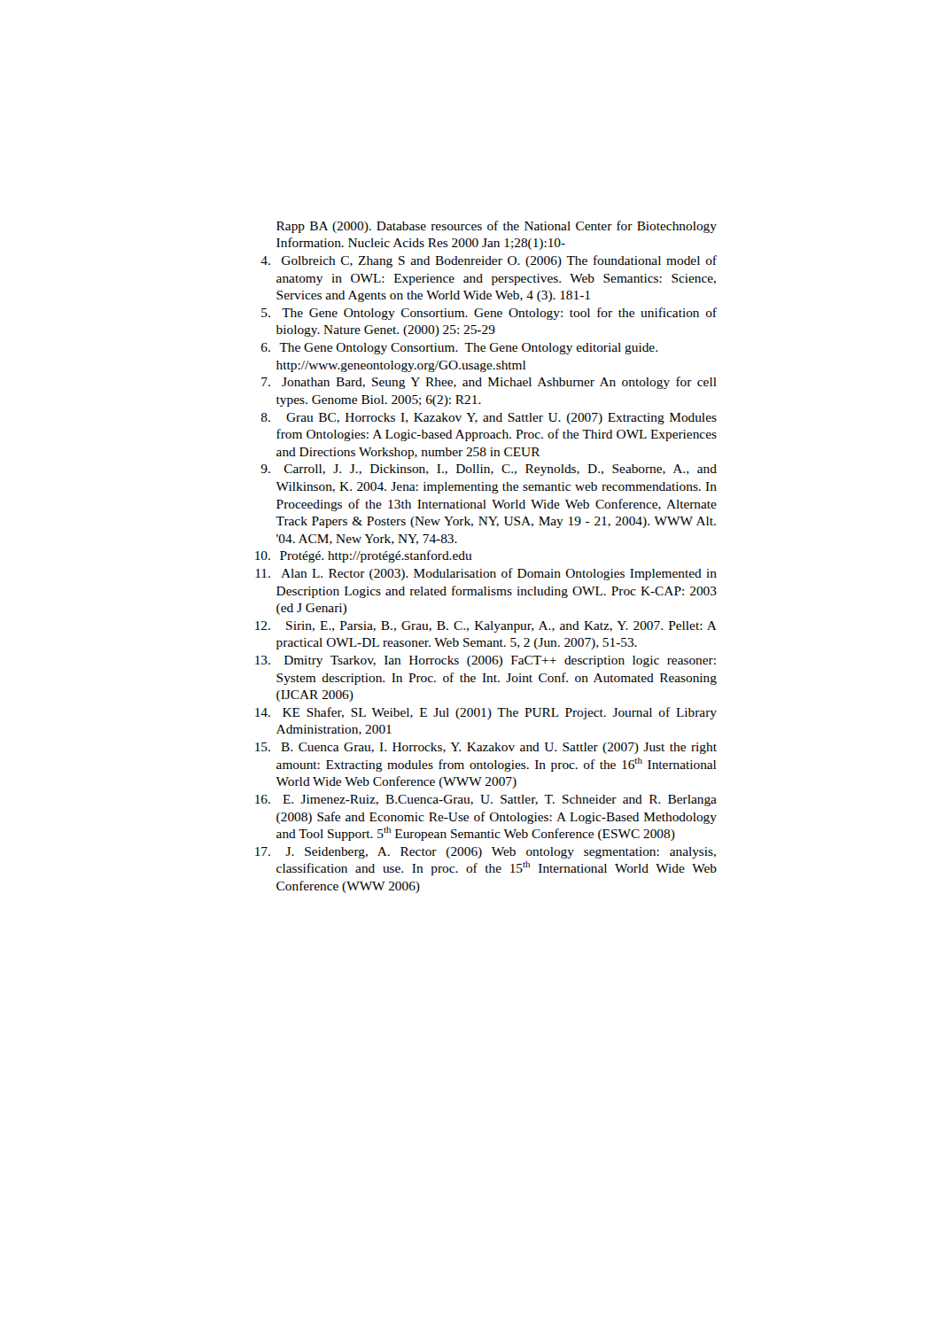Rapp BA (2000). Database resources of the National Center for Biotechnology Information. Nucleic Acids Res 2000 Jan 1;28(1):10-
4. Golbreich C, Zhang S and Bodenreider O. (2006) The foundational model of anatomy in OWL: Experience and perspectives. Web Semantics: Science, Services and Agents on the World Wide Web, 4 (3). 181-1
5. The Gene Ontology Consortium. Gene Ontology: tool for the unification of biology. Nature Genet. (2000) 25: 25-29
6. The Gene Ontology Consortium. The Gene Ontology editorial guide.
http://www.geneontology.org/GO.usage.shtml
7. Jonathan Bard, Seung Y Rhee, and Michael Ashburner An ontology for cell types. Genome Biol. 2005; 6(2): R21.
8. Grau BC, Horrocks I, Kazakov Y, and Sattler U. (2007) Extracting Modules from Ontologies: A Logic-based Approach. Proc. of the Third OWL Experiences and Directions Workshop, number 258 in CEUR
9. Carroll, J. J., Dickinson, I., Dollin, C., Reynolds, D., Seaborne, A., and Wilkinson, K. 2004. Jena: implementing the semantic web recommendations. In Proceedings of the 13th International World Wide Web Conference, Alternate Track Papers & Posters (New York, NY, USA, May 19 - 21, 2004). WWW Alt. '04. ACM, New York, NY, 74-83.
10. Protégé. http://protégé.stanford.edu
11. Alan L. Rector (2003). Modularisation of Domain Ontologies Implemented in Description Logics and related formalisms including OWL. Proc K-CAP: 2003 (ed J Genari)
12. Sirin, E., Parsia, B., Grau, B. C., Kalyanpur, A., and Katz, Y. 2007. Pellet: A practical OWL-DL reasoner. Web Semant. 5, 2 (Jun. 2007), 51-53.
13. Dmitry Tsarkov, Ian Horrocks (2006) FaCT++ description logic reasoner: System description. In Proc. of the Int. Joint Conf. on Automated Reasoning (IJCAR 2006)
14. KE Shafer, SL Weibel, E Jul (2001) The PURL Project. Journal of Library Administration, 2001
15. B. Cuenca Grau, I. Horrocks, Y. Kazakov and U. Sattler (2007) Just the right amount: Extracting modules from ontologies. In proc. of the 16th International World Wide Web Conference (WWW 2007)
16. E. Jimenez-Ruiz, B.Cuenca-Grau, U. Sattler, T. Schneider and R. Berlanga (2008) Safe and Economic Re-Use of Ontologies: A Logic-Based Methodology and Tool Support. 5th European Semantic Web Conference (ESWC 2008)
17. J. Seidenberg, A. Rector (2006) Web ontology segmentation: analysis, classification and use. In proc. of the 15th International World Wide Web Conference (WWW 2006)